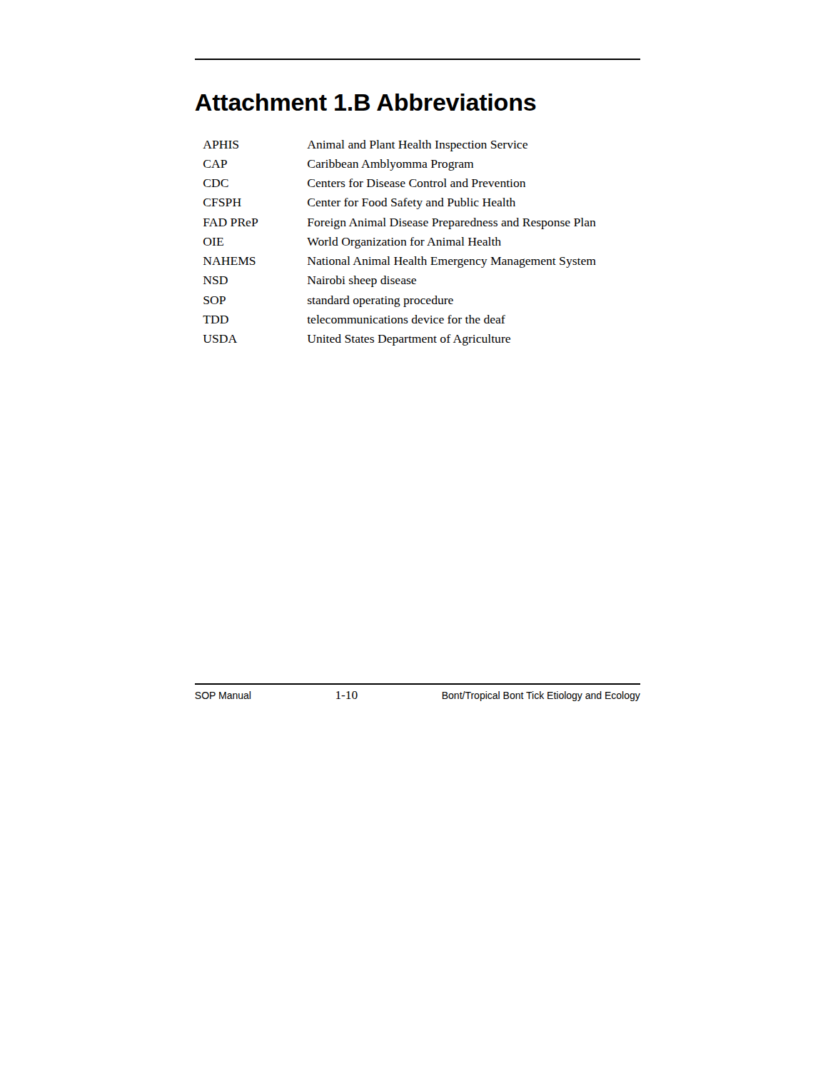Attachment 1.B Abbreviations
| APHIS | Animal and Plant Health Inspection Service |
| CAP | Caribbean Amblyomma Program |
| CDC | Centers for Disease Control and Prevention |
| CFSPH | Center for Food Safety and Public Health |
| FAD PReP | Foreign Animal Disease Preparedness and Response Plan |
| OIE | World Organization for Animal Health |
| NAHEMS | National Animal Health Emergency Management System |
| NSD | Nairobi sheep disease |
| SOP | standard operating procedure |
| TDD | telecommunications device for the deaf |
| USDA | United States Department of Agriculture |
SOP Manual
1-10
Bont/Tropical Bont Tick Etiology and Ecology